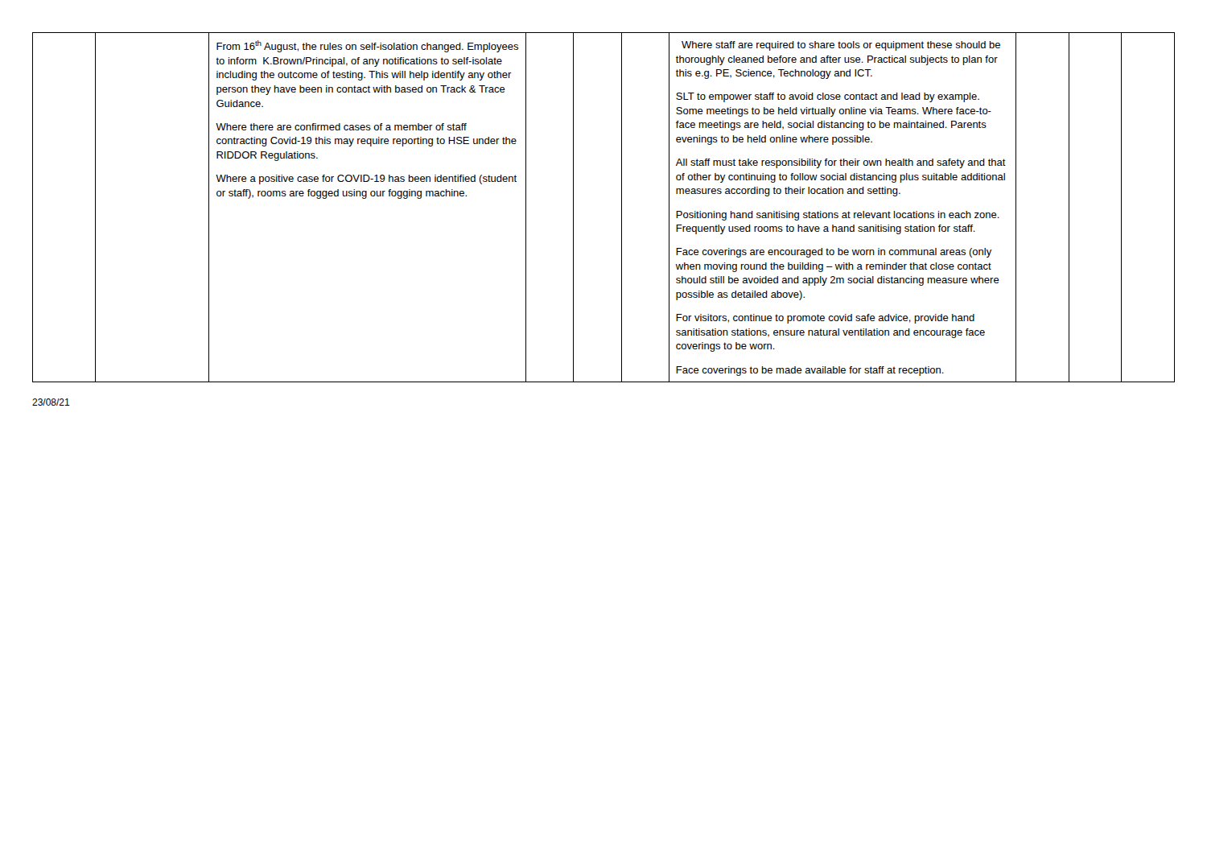| | | From 16 th August, the rules on self-isolation changed. Employees to inform K.Brown/Principal, of any notifications to self-isolate including the outcome of testing. This will help identify any other person they have been in contact with based on Track & Trace Guidance. Where there are confirmed cases of a member of staff contracting Covid-19 this may require reporting to HSE under the RIDDOR Regulations. Where a positive case for COVID-19 has been identified (student or staff), rooms are fogged using our fogging machine. | | | | Where staff are required to share tools or equipment these should be thoroughly cleaned before and after use. Practical subjects to plan for this e.g. PE, Science, Technology and ICT. SLT to empower staff to avoid close contact and lead by example. Some meetings to be held virtually online via Teams. Where face-to-face meetings are held, social distancing to be maintained. Parents evenings to be held online where possible. All staff must take responsibility for their own health and safety and that of other by continuing to follow social distancing plus suitable additional measures according to their location and setting. Positioning hand sanitising stations at relevant locations in each zone. Frequently used rooms to have a hand sanitising station for staff. Face coverings are encouraged to be worn in communal areas (only when moving round the building – with a reminder that close contact should still be avoided and apply 2m social distancing measure where possible as detailed above). For visitors, continue to promote covid safe advice, provide hand sanitisation stations, ensure natural ventilation and encourage face coverings to be worn. Face coverings to be made available for staff at reception. | | | |
23/08/21